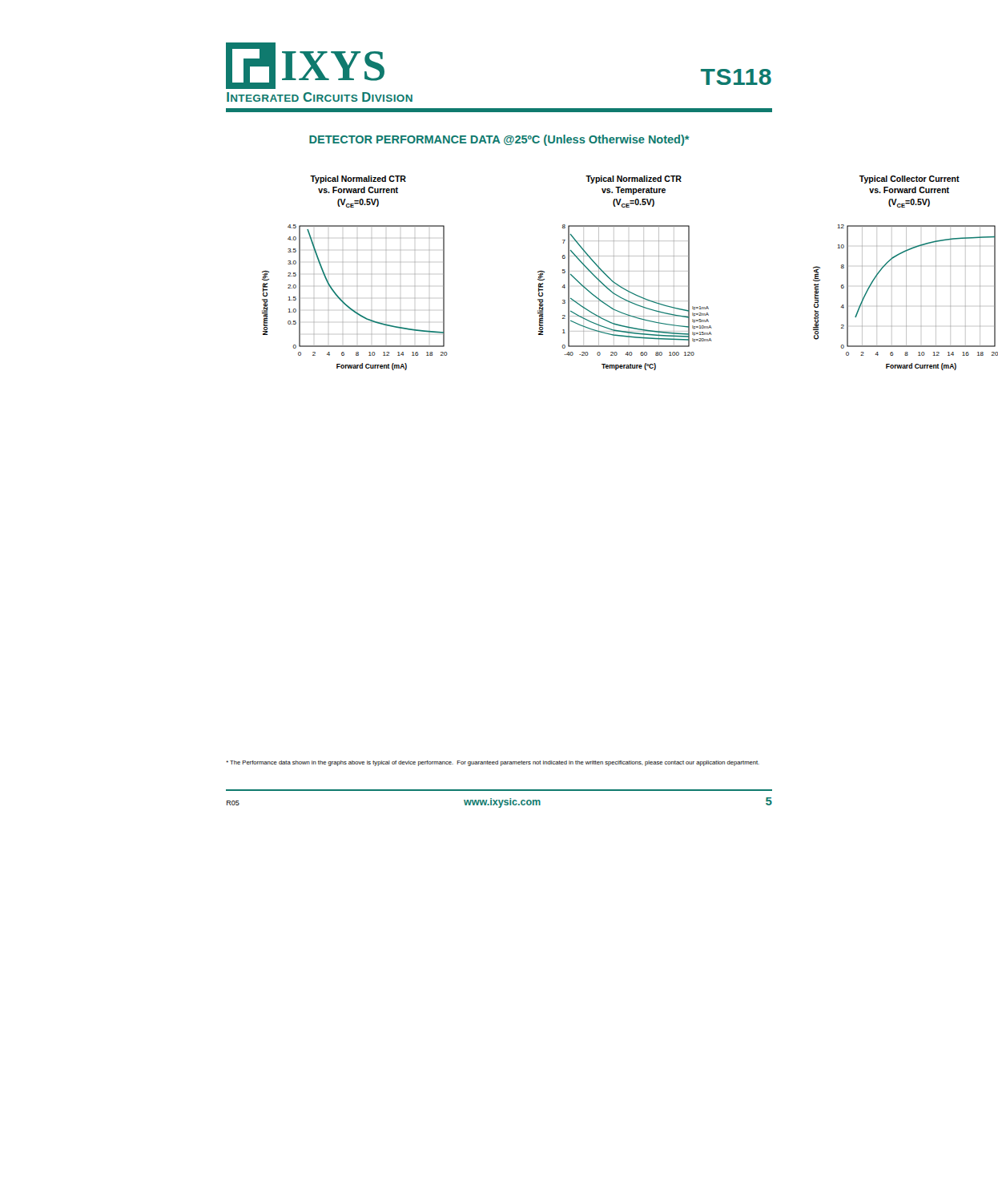IXYS
INTEGRATED CIRCUITS DIVISION
TS118
DETECTOR PERFORMANCE DATA @25ºC (Unless Otherwise Noted)*
Typical Normalized CTR
vs. Forward Current
(VCE=0.5V)
Normalized CTR (%) 4.5 4.0 3.5 3.0 2.5 2.0 1.5 1.0 0.5 0 0 2 4 6 8 10 12 14 16 18 20 Forward Current (mA)
Typical Normalized CTR
vs. Temperature
(VCE=0.5V)
Normalized CTR (%) 8 7 6 5 4 3 2 1 0 -40 -20 0 20 40 60 80 100 120 IF=1mA IF=2mA IF=5mA IF=10mA IF=15mA IF=20mA Temperature (ºC)
Typical Collector Current
vs. Forward Current
(VCE=0.5V)
Collector Current (mA) 12 10 8 6 4 2 0 0 2 4 6 8 10 12 14 16 18 20 Forward Current (mA)
* The Performance data shown in the graphs above is typical of device performance. For guaranteed parameters not indicated in the written specifications, please contact our application department.
R05 www.ixysic.com 5